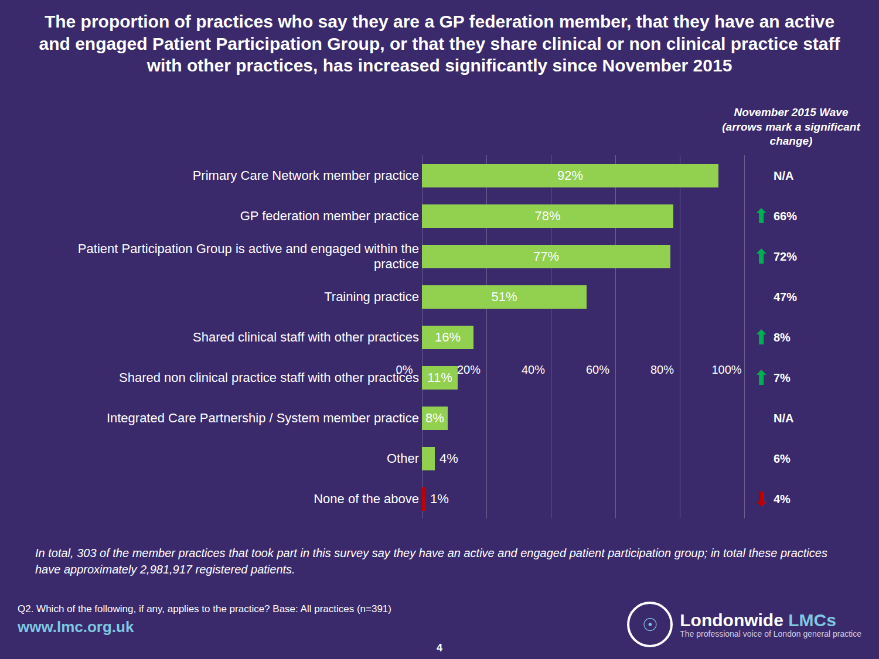The proportion of practices who say they are a GP federation member, that they have an active and engaged Patient Participation Group, or that they share clinical or non clinical practice staff with other practices, has increased significantly since November 2015
November 2015 Wave (arrows mark a significant change)
Primary Care Network member practice
92%
N/A
GP federation member practice
78%
⬆
66%
Patient Participation Group is active and engaged within the practice
77%
⬆
72%
Training practice
51%
47%
Shared clinical staff with other practices
16%
⬆
8%
Shared non clinical practice staff with other practices
11%
⬆
7%
Integrated Care Partnership / System member practice
8%
N/A
Other
4%
6%
None of the above
1%
⬇
4%
0% 20% 40% 60% 80% 100%
In total, 303 of the member practices that took part in this survey say they have an active and engaged patient participation group; in total these practices have approximately 2,981,917 registered patients.
Q2. Which of the following, if any, applies to the practice? Base: All practices (n=391)
www.lmc.org.uk
4
☉
Londonwide LMCs
The professional voice of London general practice